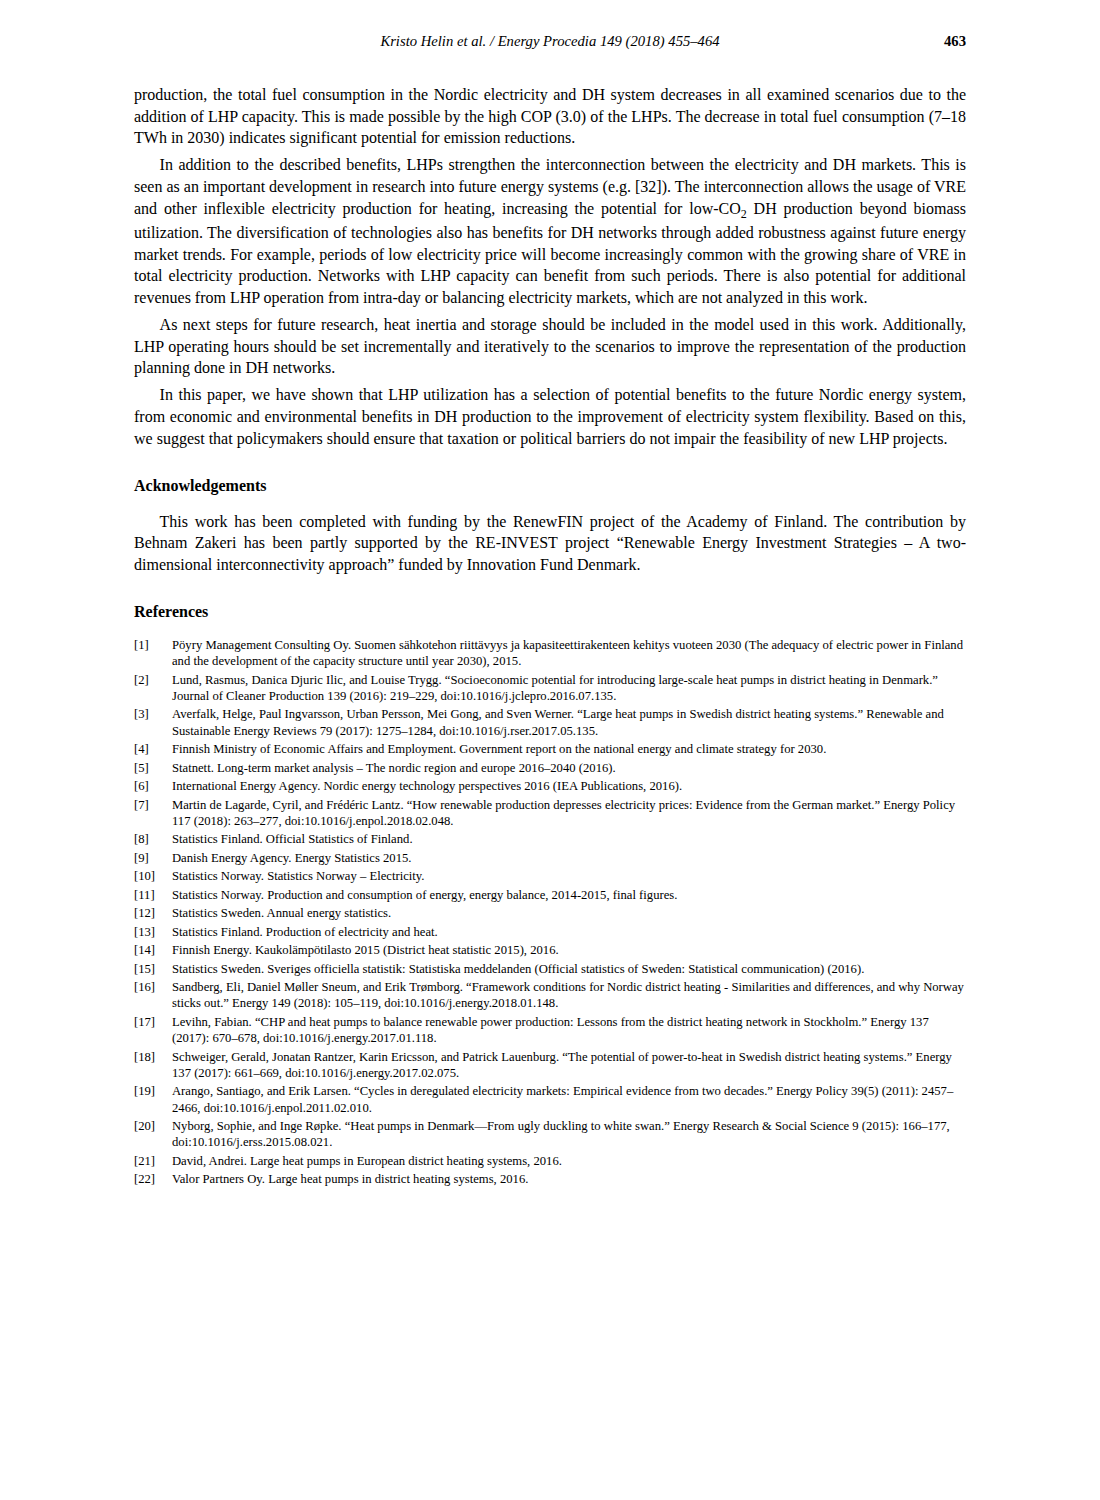Kristo Helin et al. / Energy Procedia 149 (2018) 455–464 463
production, the total fuel consumption in the Nordic electricity and DH system decreases in all examined scenarios due to the addition of LHP capacity. This is made possible by the high COP (3.0) of the LHPs. The decrease in total fuel consumption (7–18 TWh in 2030) indicates significant potential for emission reductions.
In addition to the described benefits, LHPs strengthen the interconnection between the electricity and DH markets. This is seen as an important development in research into future energy systems (e.g. [32]). The interconnection allows the usage of VRE and other inflexible electricity production for heating, increasing the potential for low-CO2 DH production beyond biomass utilization. The diversification of technologies also has benefits for DH networks through added robustness against future energy market trends. For example, periods of low electricity price will become increasingly common with the growing share of VRE in total electricity production. Networks with LHP capacity can benefit from such periods. There is also potential for additional revenues from LHP operation from intra-day or balancing electricity markets, which are not analyzed in this work.
As next steps for future research, heat inertia and storage should be included in the model used in this work. Additionally, LHP operating hours should be set incrementally and iteratively to the scenarios to improve the representation of the production planning done in DH networks.
In this paper, we have shown that LHP utilization has a selection of potential benefits to the future Nordic energy system, from economic and environmental benefits in DH production to the improvement of electricity system flexibility. Based on this, we suggest that policymakers should ensure that taxation or political barriers do not impair the feasibility of new LHP projects.
Acknowledgements
This work has been completed with funding by the RenewFIN project of the Academy of Finland. The contribution by Behnam Zakeri has been partly supported by the RE-INVEST project “Renewable Energy Investment Strategies – A two-dimensional interconnectivity approach” funded by Innovation Fund Denmark.
References
| [1] | Pöyry Management Consulting Oy. Suomen sähkotehon riittävyys ja kapasiteettirakenteen kehitys vuoteen 2030 (The adequacy of electric power in Finland and the development of the capacity structure until year 2030), 2015. |
| [2] | Lund, Rasmus, Danica Djuric Ilic, and Louise Trygg. “Socioeconomic potential for introducing large-scale heat pumps in district heating in Denmark.” Journal of Cleaner Production 139 (2016): 219–229, doi:10.1016/j.jclepro.2016.07.135. |
| [3] | Averfalk, Helge, Paul Ingvarsson, Urban Persson, Mei Gong, and Sven Werner. “Large heat pumps in Swedish district heating systems.” Renewable and Sustainable Energy Reviews 79 (2017): 1275–1284, doi:10.1016/j.rser.2017.05.135. |
| [4] | Finnish Ministry of Economic Affairs and Employment. Government report on the national energy and climate strategy for 2030. |
| [5] | Statnett. Long-term market analysis – The nordic region and europe 2016–2040 (2016). |
| [6] | International Energy Agency. Nordic energy technology perspectives 2016 (IEA Publications, 2016). |
| [7] | Martin de Lagarde, Cyril, and Frédéric Lantz. “How renewable production depresses electricity prices: Evidence from the German market.” Energy Policy 117 (2018): 263–277, doi:10.1016/j.enpol.2018.02.048. |
| [8] | Statistics Finland. Official Statistics of Finland. |
| [9] | Danish Energy Agency. Energy Statistics 2015. |
| [10] | Statistics Norway. Statistics Norway – Electricity. |
| [11] | Statistics Norway. Production and consumption of energy, energy balance, 2014-2015, final figures. |
| [12] | Statistics Sweden. Annual energy statistics. |
| [13] | Statistics Finland. Production of electricity and heat. |
| [14] | Finnish Energy. Kaukolämpötilasto 2015 (District heat statistic 2015), 2016. |
| [15] | Statistics Sweden. Sveriges officiella statistik: Statistiska meddelanden (Official statistics of Sweden: Statistical communication) (2016). |
| [16] | Sandberg, Eli, Daniel Møller Sneum, and Erik Trømborg. “Framework conditions for Nordic district heating - Similarities and differences, and why Norway sticks out.” Energy 149 (2018): 105–119, doi:10.1016/j.energy.2018.01.148. |
| [17] | Levihn, Fabian. “CHP and heat pumps to balance renewable power production: Lessons from the district heating network in Stockholm.” Energy 137 (2017): 670–678, doi:10.1016/j.energy.2017.01.118. |
| [18] | Schweiger, Gerald, Jonatan Rantzer, Karin Ericsson, and Patrick Lauenburg. “The potential of power-to-heat in Swedish district heating systems.” Energy 137 (2017): 661–669, doi:10.1016/j.energy.2017.02.075. |
| [19] | Arango, Santiago, and Erik Larsen. “Cycles in deregulated electricity markets: Empirical evidence from two decades.” Energy Policy 39(5) (2011): 2457–2466, doi:10.1016/j.enpol.2011.02.010. |
| [20] | Nyborg, Sophie, and Inge Røpke. “Heat pumps in Denmark—From ugly duckling to white swan.” Energy Research & Social Science 9 (2015): 166–177, doi:10.1016/j.erss.2015.08.021. |
| [21] | David, Andrei. Large heat pumps in European district heating systems, 2016. |
| [22] | Valor Partners Oy. Large heat pumps in district heating systems, 2016. |